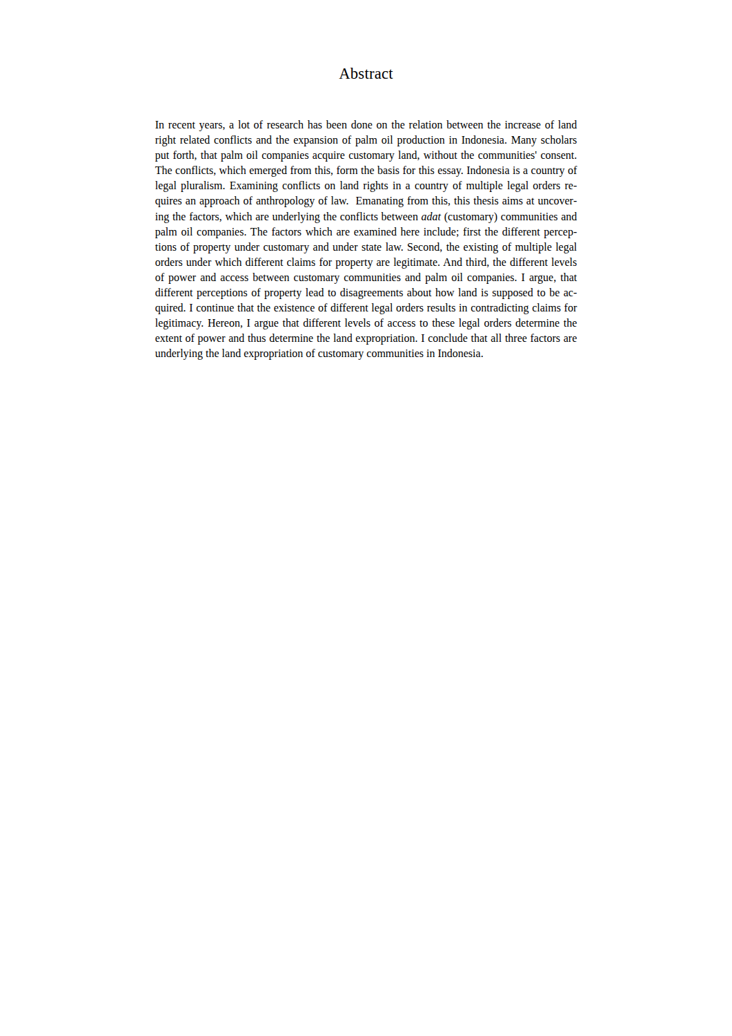Abstract
In recent years, a lot of research has been done on the relation between the increase of land right related conflicts and the expansion of palm oil production in Indonesia. Many scholars put forth, that palm oil companies acquire customary land, without the communities' consent. The conflicts, which emerged from this, form the basis for this essay. Indonesia is a country of legal pluralism. Examining conflicts on land rights in a country of multiple legal orders requires an approach of anthropology of law. Emanating from this, this thesis aims at uncovering the factors, which are underlying the conflicts between adat (customary) communities and palm oil companies. The factors which are examined here include; first the different perceptions of property under customary and under state law. Second, the existing of multiple legal orders under which different claims for property are legitimate. And third, the different levels of power and access between customary communities and palm oil companies. I argue, that different perceptions of property lead to disagreements about how land is supposed to be acquired. I continue that the existence of different legal orders results in contradicting claims for legitimacy. Hereon, I argue that different levels of access to these legal orders determine the extent of power and thus determine the land expropriation. I conclude that all three factors are underlying the land expropriation of customary communities in Indonesia.